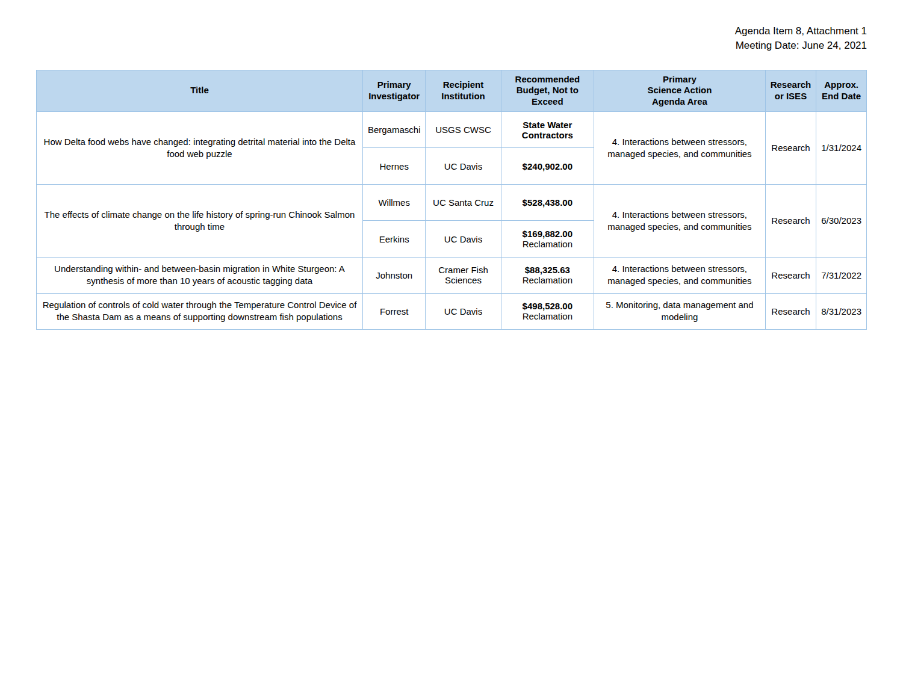Agenda Item 8, Attachment 1
Meeting Date: June 24, 2021
| Title | Primary Investigator | Recipient Institution | Recommended Budget, Not to Exceed | Primary Science Action Agenda Area | Research or ISES | Approx. End Date |
| --- | --- | --- | --- | --- | --- | --- |
| How Delta food webs have changed: integrating detrital material into the Delta food web puzzle | / Bergamaschi / / Hernes / | / USGS CWSC / / UC Davis / | / State Water Contractors / / $240,902.00 / | 4. Interactions between stressors, managed species, and communities | Research | 1/31/2024 |
| The effects of climate change on the life history of spring-run Chinook Salmon through time | / Willmes / / Eerkins / | / UC Santa Cruz / / UC Davis / | / $528,438.00 / / $169,882.00 Reclamation / | 4. Interactions between stressors, managed species, and communities | Research | 6/30/2023 |
| Understanding within- and between-basin migration in White Sturgeon: A synthesis of more than 10 years of acoustic tagging data | Johnston | Cramer Fish Sciences | $88,325.63 Reclamation | 4. Interactions between stressors, managed species, and communities | Research | 7/31/2022 |
| Regulation of controls of cold water through the Temperature Control Device of the Shasta Dam as a means of supporting downstream fish populations | Forrest | UC Davis | $498,528.00 Reclamation | 5. Monitoring, data management and modeling | Research | 8/31/2023 |